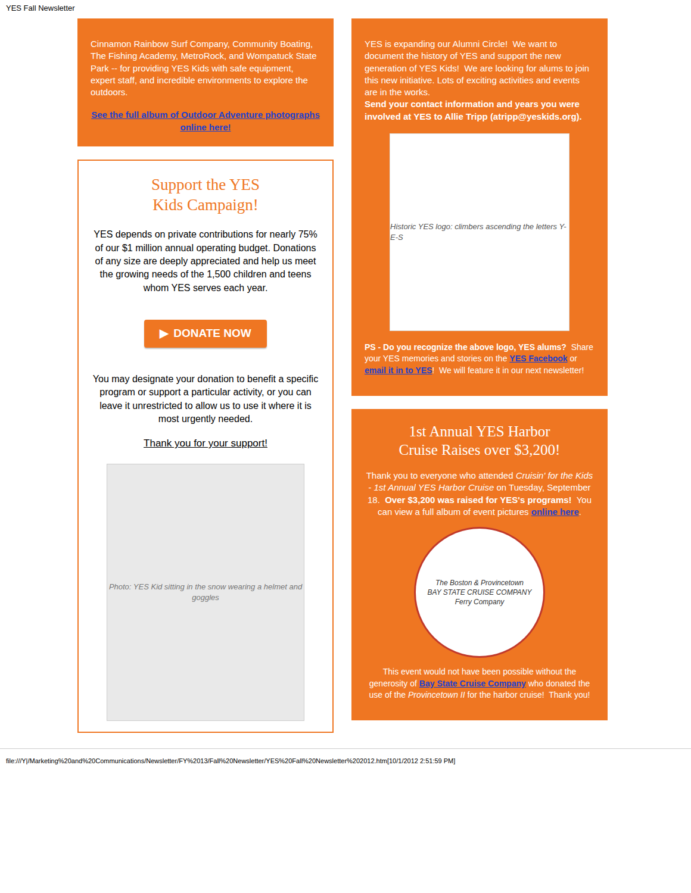YES Fall Newsletter
Cinnamon Rainbow Surf Company, Community Boating, The Fishing Academy, MetroRock, and Wompatuck State Park -- for providing YES Kids with safe equipment, expert staff, and incredible environments to explore the outdoors.
See the full album of Outdoor Adventure photographs online here!
Support the YES
Kids Campaign!
YES depends on private contributions for nearly 75% of our $1 million annual operating budget. Donations of any size are deeply appreciated and help us meet the growing needs of the 1,500 children and teens whom YES serves each year.
▶DONATE NOW
You may designate your donation to benefit a specific program or support a particular activity, or you can leave it unrestricted to allow us to use it where it is most urgently needed.
Thank you for your support!
Photo: YES Kid sitting in the snow wearing a helmet and goggles
YES is expanding our Alumni Circle! We want to document the history of YES and support the new generation of YES Kids! We are looking for alums to join this new initiative. Lots of exciting activities and events are in the works.
Send your contact information and years you were involved at YES to Allie Tripp (atripp@yeskids.org).
Historic YES logo: climbers ascending the letters Y-E-S
PS - Do you recognize the above logo, YES alums? Share your YES memories and stories on the YES Facebook or email it in to YES! We will feature it in our next newsletter!
1st Annual YES Harbor
Cruise Raises over $3,200!
Thank you to everyone who attended Cruisin' for the Kids - 1st Annual YES Harbor Cruise on Tuesday, September 18. Over $3,200 was raised for YES's programs! You can view a full album of event pictures online here.
The Boston & Provincetown
BAY STATE CRUISE COMPANY
Ferry Company
This event would not have been possible without the generosity of Bay State Cruise Company who donated the use of the Provincetown II for the harbor cruise! Thank you!
file:///Y|/Marketing%20and%20Communications/Newsletter/FY%2013/Fall%20Newsletter/YES%20Fall%20Newsletter%202012.htm[10/1/2012 2:51:59 PM]